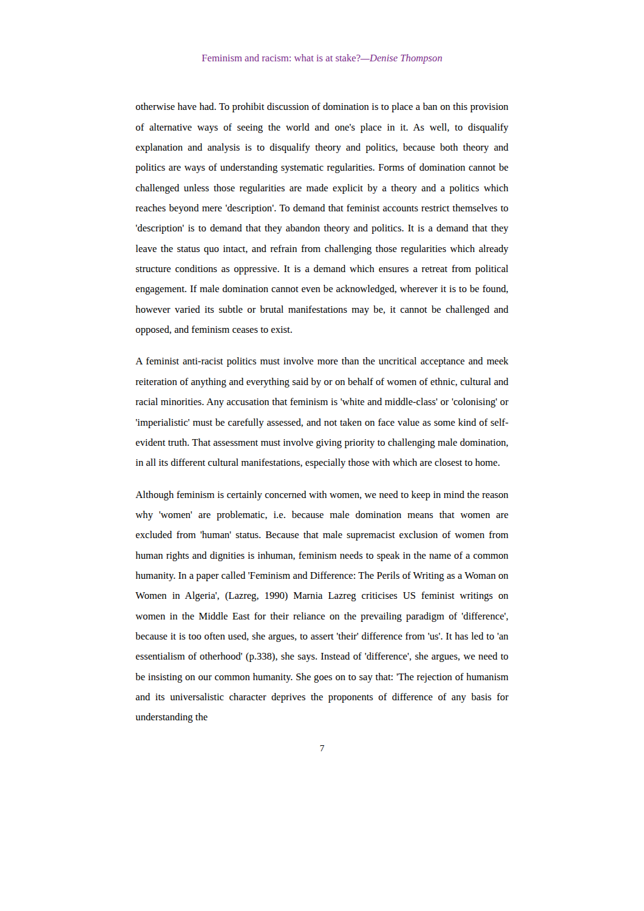Feminism and racism: what is at stake?—Denise Thompson
otherwise have had. To prohibit discussion of domination is to place a ban on this provision of alternative ways of seeing the world and one's place in it. As well, to disqualify explanation and analysis is to disqualify theory and politics, because both theory and politics are ways of understanding systematic regularities. Forms of domination cannot be challenged unless those regularities are made explicit by a theory and a politics which reaches beyond mere 'description'. To demand that feminist accounts restrict themselves to 'description' is to demand that they abandon theory and politics. It is a demand that they leave the status quo intact, and refrain from challenging those regularities which already structure conditions as oppressive. It is a demand which ensures a retreat from political engagement. If male domination cannot even be acknowledged, wherever it is to be found, however varied its subtle or brutal manifestations may be, it cannot be challenged and opposed, and feminism ceases to exist.
A feminist anti-racist politics must involve more than the uncritical acceptance and meek reiteration of anything and everything said by or on behalf of women of ethnic, cultural and racial minorities. Any accusation that feminism is 'white and middle-class' or 'colonising' or 'imperialistic' must be carefully assessed, and not taken on face value as some kind of self-evident truth. That assessment must involve giving priority to challenging male domination, in all its different cultural manifestations, especially those with which are closest to home.
Although feminism is certainly concerned with women, we need to keep in mind the reason why 'women' are problematic, i.e. because male domination means that women are excluded from 'human' status. Because that male supremacist exclusion of women from human rights and dignities is inhuman, feminism needs to speak in the name of a common humanity. In a paper called 'Feminism and Difference: The Perils of Writing as a Woman on Women in Algeria', (Lazreg, 1990) Marnia Lazreg criticises US feminist writings on women in the Middle East for their reliance on the prevailing paradigm of 'difference', because it is too often used, she argues, to assert 'their' difference from 'us'. It has led to 'an essentialism of otherhood' (p.338), she says. Instead of 'difference', she argues, we need to be insisting on our common humanity. She goes on to say that: 'The rejection of humanism and its universalistic character deprives the proponents of difference of any basis for understanding the
7